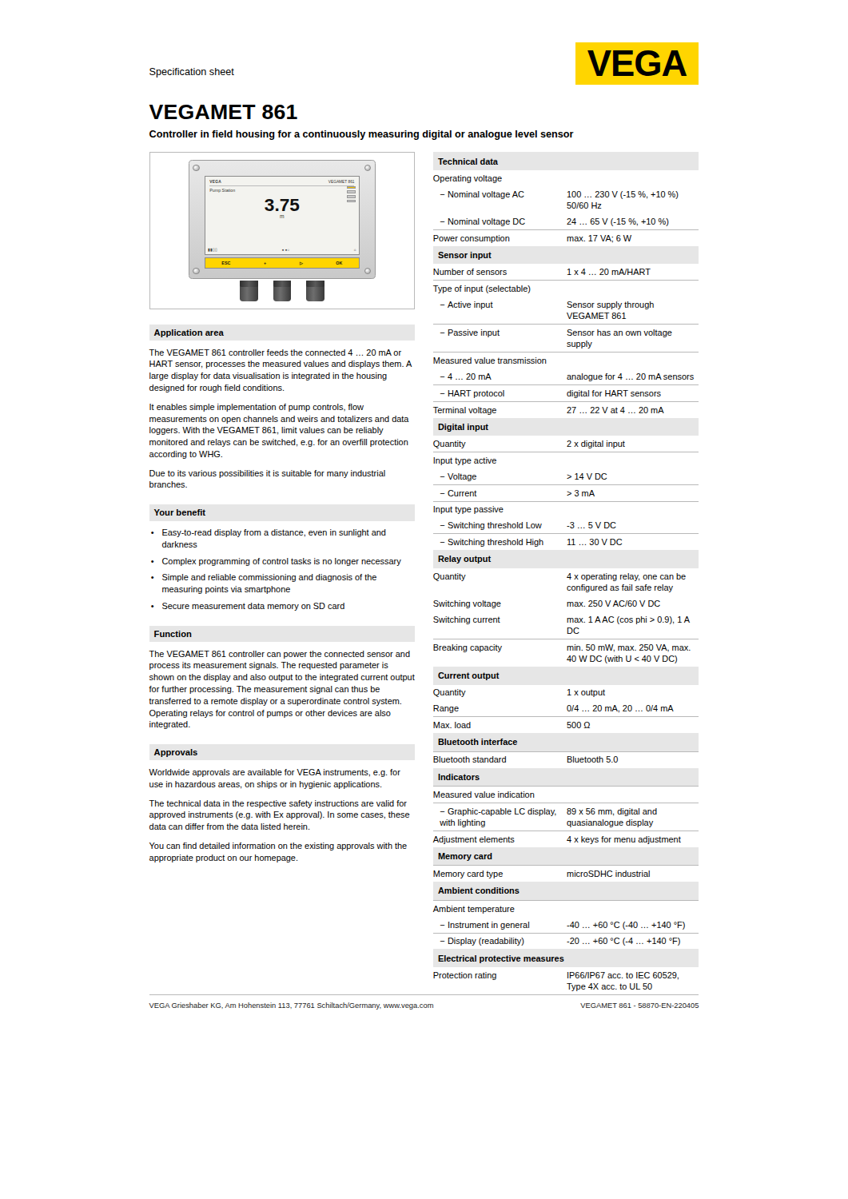Specification sheet
VEGA
VEGAMET 861
Controller in field housing for a continuously measuring digital or analogue level sensor
VEGA VEGAMET 861
Pump Station
3.75
m
▮▮▯▯ ● ●○ ⌂
ESC + ▷ OK
Application area
The VEGAMET 861 controller feeds the connected 4 … 20 mA or HART sensor, processes the measured values and displays them. A large display for data visualisation is integrated in the housing designed for rough field conditions.
It enables simple implementation of pump controls, flow measurements on open channels and weirs and totalizers and data loggers. With the VEGAMET 861, limit values can be reliably monitored and relays can be switched, e.g. for an overfill protection according to WHG.
Due to its various possibilities it is suitable for many industrial branches.
Your benefit
Easy-to-read display from a distance, even in sunlight and darkness
Complex programming of control tasks is no longer necessary
Simple and reliable commissioning and diagnosis of the measuring points via smartphone
Secure measurement data memory on SD card
Function
The VEGAMET 861 controller can power the connected sensor and process its measurement signals. The requested parameter is shown on the display and also output to the integrated current output for further processing. The measurement signal can thus be transferred to a remote display or a superordinate control system. Operating relays for control of pumps or other devices are also integrated.
Approvals
Worldwide approvals are available for VEGA instruments, e.g. for use in hazardous areas, on ships or in hygienic applications.
The technical data in the respective safety instructions are valid for approved instruments (e.g. with Ex approval). In some cases, these data can differ from the data listed herein.
You can find detailed information on the existing approvals with the appropriate product on our homepage.
| Technical data |
| Operating voltage | |
| − Nominal voltage AC | 100 … 230 V (-15 %, +10 %) 50/60 Hz |
| − Nominal voltage DC | 24 … 65 V (-15 %, +10 %) |
| Power consumption | max. 17 VA; 6 W |
| Sensor input |
| Number of sensors | 1 x 4 … 20 mA/HART |
| Type of input (selectable) | |
| − Active input | Sensor supply through VEGAMET 861 |
| − Passive input | Sensor has an own voltage supply |
| Measured value transmission | |
| − 4 … 20 mA | analogue for 4 … 20 mA sensors |
| − HART protocol | digital for HART sensors |
| Terminal voltage | 27 … 22 V at 4 … 20 mA |
| Digital input |
| Quantity | 2 x digital input |
| Input type active | |
| − Voltage | > 14 V DC |
| − Current | > 3 mA |
| Input type passive | |
| − Switching threshold Low | -3 … 5 V DC |
| − Switching threshold High | 11 … 30 V DC |
| Relay output |
| Quantity | 4 x operating relay, one can be configured as fail safe relay |
| Switching voltage | max. 250 V AC/60 V DC |
| Switching current | max. 1 A AC (cos phi > 0.9), 1 A DC |
| Breaking capacity | min. 50 mW, max. 250 VA, max. 40 W DC (with U < 40 V DC) |
| Current output |
| Quantity | 1 x output |
| Range | 0/4 … 20 mA, 20 … 0/4 mA |
| Max. load | 500 Ω |
| Bluetooth interface |
| Bluetooth standard | Bluetooth 5.0 |
| Indicators |
| Measured value indication | |
| − Graphic-capable LC display, with lighting | 89 x 56 mm, digital and quasianalogue display |
| Adjustment elements | 4 x keys for menu adjustment |
| Memory card |
| Memory card type | microSDHC industrial |
| Ambient conditions |
| Ambient temperature | |
| − Instrument in general | -40 … +60 °C (-40 … +140 °F) |
| − Display (readability) | -20 … +60 °C (-4 … +140 °F) |
| Electrical protective measures |
| Protection rating | IP66/IP67 acc. to IEC 60529, Type 4X acc. to UL 50 |
VEGA Grieshaber KG, Am Hohenstein 113, 77761 Schiltach/Germany, www.vega.com
VEGAMET 861 - 58870-EN-220405